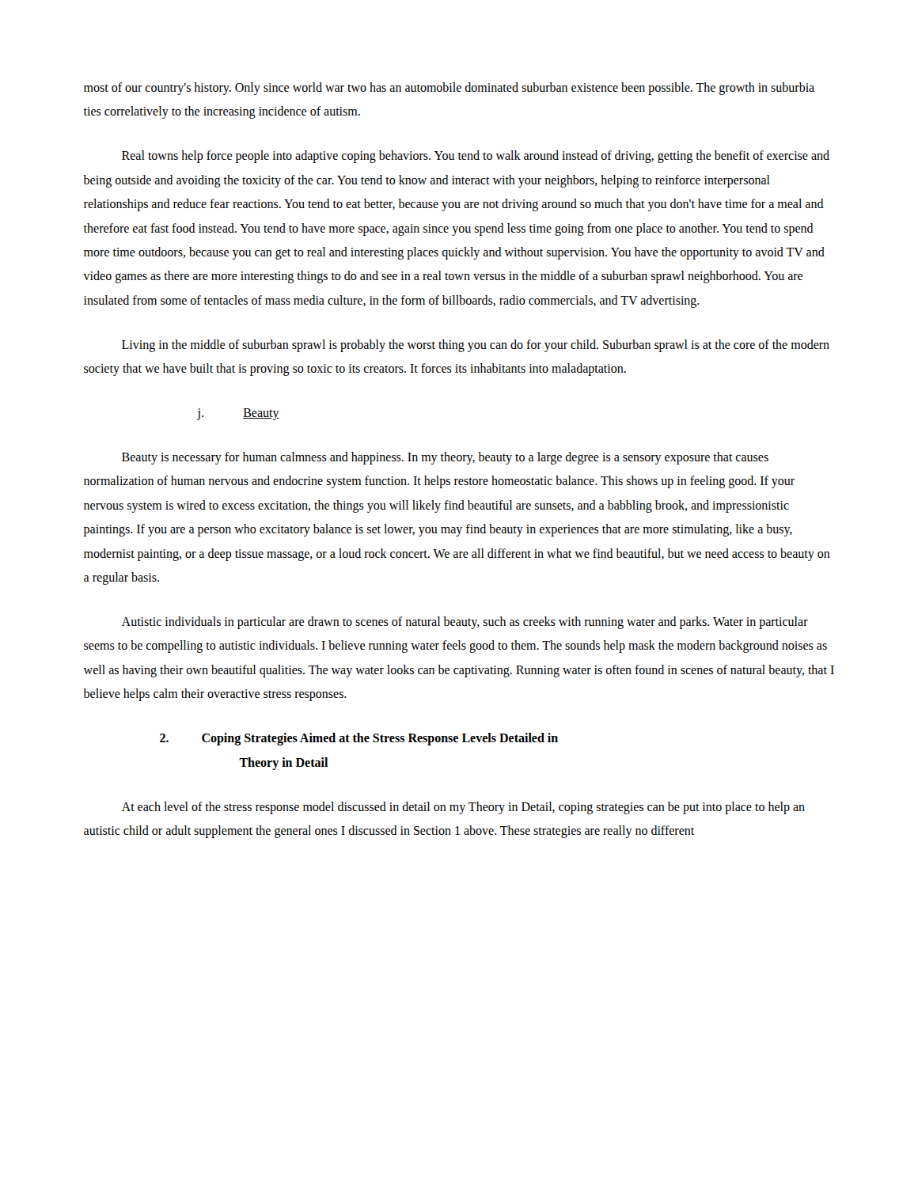most of our country's history. Only since world war two has an automobile dominated suburban existence been possible. The growth in suburbia ties correlatively to the increasing incidence of autism.
Real towns help force people into adaptive coping behaviors. You tend to walk around instead of driving, getting the benefit of exercise and being outside and avoiding the toxicity of the car. You tend to know and interact with your neighbors, helping to reinforce interpersonal relationships and reduce fear reactions. You tend to eat better, because you are not driving around so much that you don't have time for a meal and therefore eat fast food instead. You tend to have more space, again since you spend less time going from one place to another. You tend to spend more time outdoors, because you can get to real and interesting places quickly and without supervision. You have the opportunity to avoid TV and video games as there are more interesting things to do and see in a real town versus in the middle of a suburban sprawl neighborhood. You are insulated from some of tentacles of mass media culture, in the form of billboards, radio commercials, and TV advertising.
Living in the middle of suburban sprawl is probably the worst thing you can do for your child. Suburban sprawl is at the core of the modern society that we have built that is proving so toxic to its creators. It forces its inhabitants into maladaptation.
j. Beauty
Beauty is necessary for human calmness and happiness. In my theory, beauty to a large degree is a sensory exposure that causes normalization of human nervous and endocrine system function. It helps restore homeostatic balance. This shows up in feeling good. If your nervous system is wired to excess excitation, the things you will likely find beautiful are sunsets, and a babbling brook, and impressionistic paintings. If you are a person who excitatory balance is set lower, you may find beauty in experiences that are more stimulating, like a busy, modernist painting, or a deep tissue massage, or a loud rock concert. We are all different in what we find beautiful, but we need access to beauty on a regular basis.
Autistic individuals in particular are drawn to scenes of natural beauty, such as creeks with running water and parks. Water in particular seems to be compelling to autistic individuals. I believe running water feels good to them. The sounds help mask the modern background noises as well as having their own beautiful qualities. The way water looks can be captivating. Running water is often found in scenes of natural beauty, that I believe helps calm their overactive stress responses.
2. Coping Strategies Aimed at the Stress Response Levels Detailed inTheory in Detail
At each level of the stress response model discussed in detail on my Theory in Detail, coping strategies can be put into place to help an autistic child or adult supplement the general ones I discussed in Section 1 above. These strategies are really no different